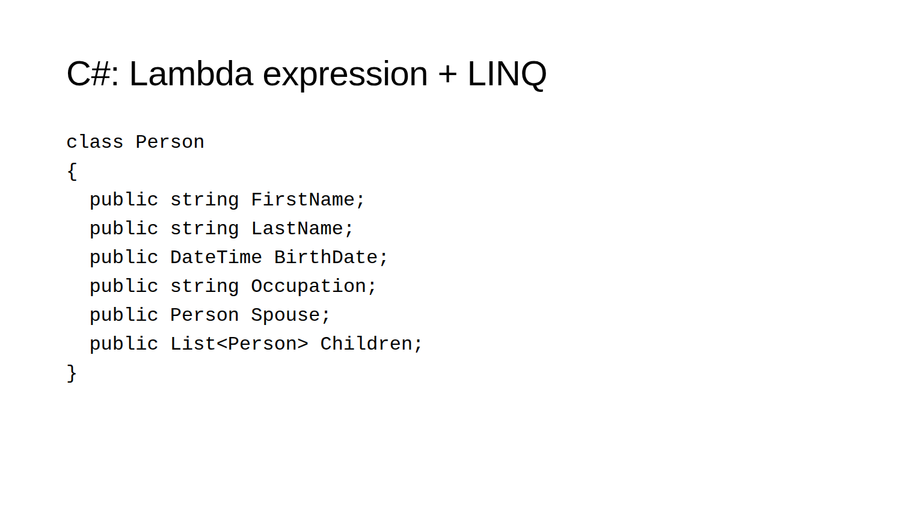C#: Lambda expression + LINQ
class Person
{
  public string FirstName;
  public string LastName;
  public DateTime BirthDate;
  public string Occupation;
  public Person Spouse;
  public List<Person> Children;
}